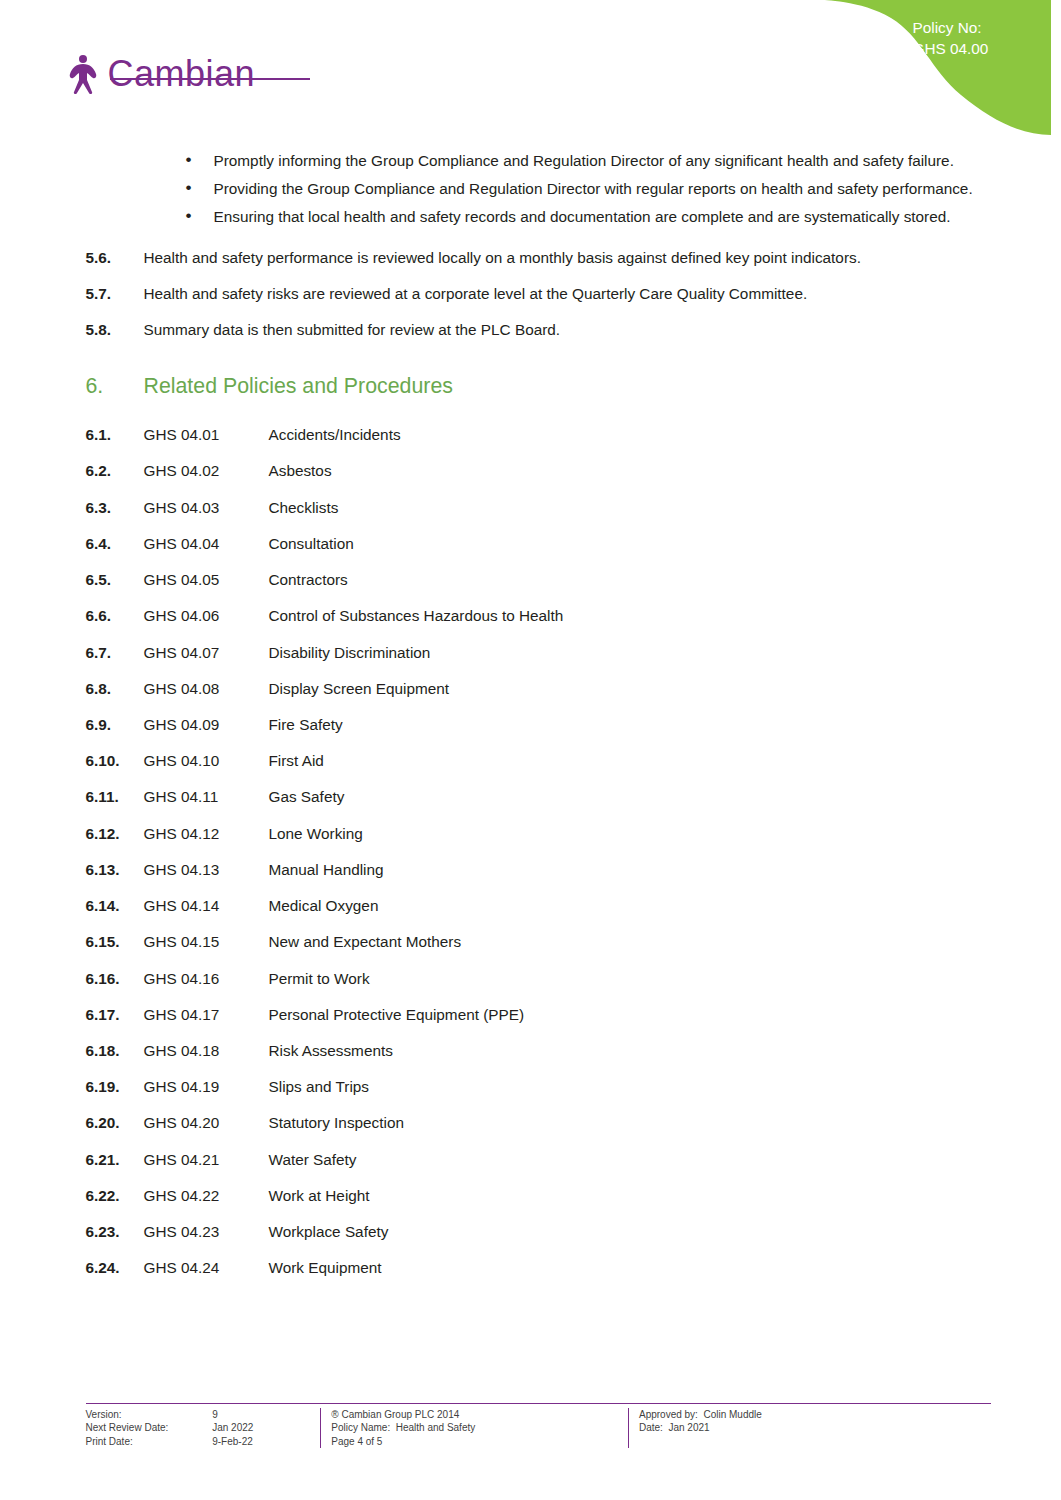Policy No:
GHS 04.00
Cambian
Promptly informing the Group Compliance and Regulation Director of any significant health and safety failure.
Providing the Group Compliance and Regulation Director with regular reports on health and safety performance.
Ensuring that local health and safety records and documentation are complete and are systematically stored.
5.6.
Health and safety performance is reviewed locally on a monthly basis against defined key point indicators.
5.7.
Health and safety risks are reviewed at a corporate level at the Quarterly Care Quality Committee.
5.8.
Summary data is then submitted for review at the PLC Board.
6. Related Policies and Procedures
6.1.
GHS 04.01
Accidents/Incidents
6.2.
GHS 04.02
Asbestos
6.3.
GHS 04.03
Checklists
6.4.
GHS 04.04
Consultation
6.5.
GHS 04.05
Contractors
6.6.
GHS 04.06
Control of Substances Hazardous to Health
6.7.
GHS 04.07
Disability Discrimination
6.8.
GHS 04.08
Display Screen Equipment
6.9.
GHS 04.09
Fire Safety
6.10.
GHS 04.10
First Aid
6.11.
GHS 04.11
Gas Safety
6.12.
GHS 04.12
Lone Working
6.13.
GHS 04.13
Manual Handling
6.14.
GHS 04.14
Medical Oxygen
6.15.
GHS 04.15
New and Expectant Mothers
6.16.
GHS 04.16
Permit to Work
6.17.
GHS 04.17
Personal Protective Equipment (PPE)
6.18.
GHS 04.18
Risk Assessments
6.19.
GHS 04.19
Slips and Trips
6.20.
GHS 04.20
Statutory Inspection
6.21.
GHS 04.21
Water Safety
6.22.
GHS 04.22
Work at Height
6.23.
GHS 04.23
Workplace Safety
6.24.
GHS 04.24
Work Equipment
| Version: | 9 | ® Cambian Group PLC 2014 | Approved by: Colin Muddle |
| Next Review Date: | Jan 2022 | Policy Name: Health and Safety | Date: Jan 2021 |
| Print Date: | 9-Feb-22 | Page 4 of 5 | |